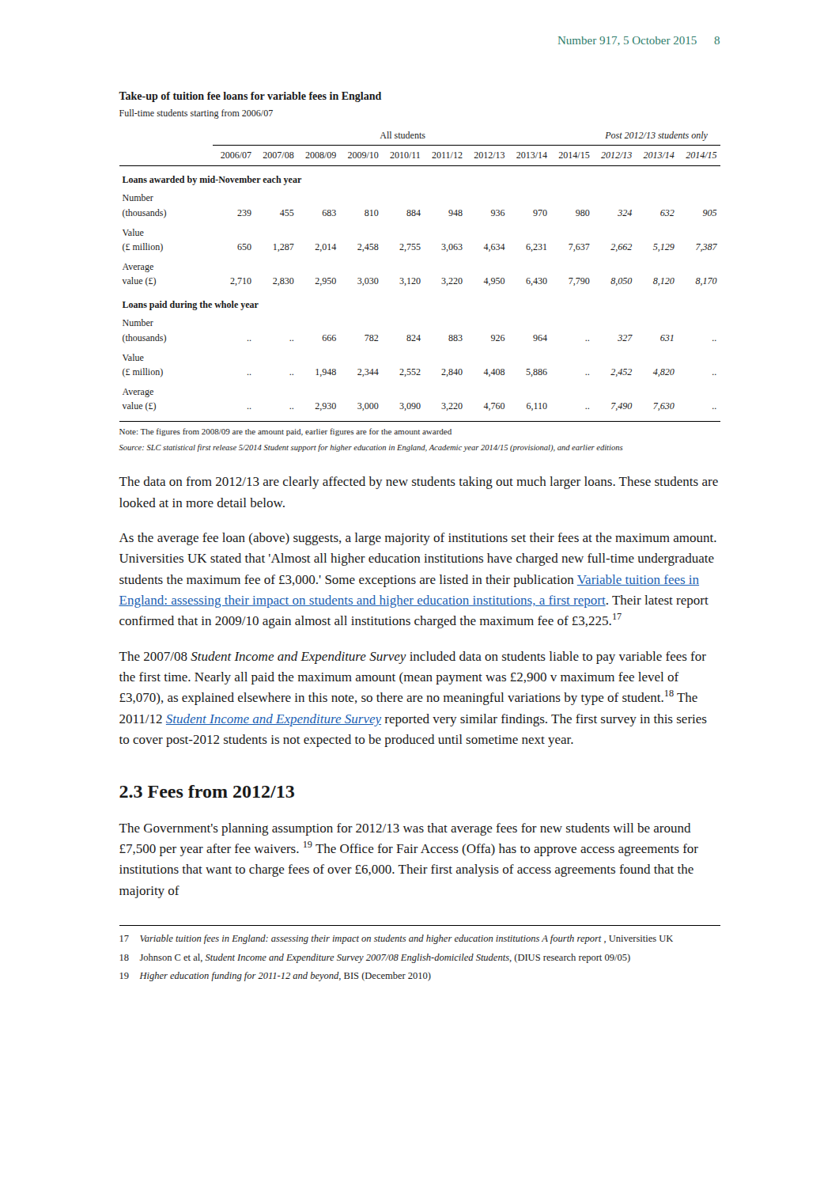Number 917, 5 October 2015 8
Take-up of tuition fee loans for variable fees in England
Full-time students starting from 2006/07
| | All students | Post 2012/13 students only |
| --- | --- | --- |
| | 2006/07 | 2007/08 | 2008/09 | 2009/10 | 2010/11 | 2011/12 | 2012/13 | 2013/14 | 2014/15 | 2012/13 | 2013/14 | 2014/15 |
| Loans awarded by mid-November each year |
| Number (thousands) | 239 | 455 | 683 | 810 | 884 | 948 | 936 | 970 | 980 | 324 | 632 | 905 |
| Value (£ million) | 650 | 1,287 | 2,014 | 2,458 | 2,755 | 3,063 | 4,634 | 6,231 | 7,637 | 2,662 | 5,129 | 7,387 |
| Average value (£) | 2,710 | 2,830 | 2,950 | 3,030 | 3,120 | 3,220 | 4,950 | 6,430 | 7,790 | 8,050 | 8,120 | 8,170 |
| Loans paid during the whole year |
| Number (thousands) | .. | .. | 666 | 782 | 824 | 883 | 926 | 964 | .. | 327 | 631 | .. |
| Value (£ million) | .. | .. | 1,948 | 2,344 | 2,552 | 2,840 | 4,408 | 5,886 | .. | 2,452 | 4,820 | .. |
| Average value (£) | .. | .. | 2,930 | 3,000 | 3,090 | 3,220 | 4,760 | 6,110 | .. | 7,490 | 7,630 | .. |
Note: The figures from 2008/09 are the amount paid, earlier figures are for the amount awarded
Source: SLC statistical first release 5/2014 Student support for higher education in England, Academic year 2014/15 (provisional), and earlier editions
The data on from 2012/13 are clearly affected by new students taking out much larger loans. These students are looked at in more detail below.
As the average fee loan (above) suggests, a large majority of institutions set their fees at the maximum amount. Universities UK stated that 'Almost all higher education institutions have charged new full-time undergraduate students the maximum fee of £3,000.' Some exceptions are listed in their publication Variable tuition fees in England: assessing their impact on students and higher education institutions, a first report. Their latest report confirmed that in 2009/10 again almost all institutions charged the maximum fee of £3,225.17
The 2007/08 Student Income and Expenditure Survey included data on students liable to pay variable fees for the first time. Nearly all paid the maximum amount (mean payment was £2,900 v maximum fee level of £3,070), as explained elsewhere in this note, so there are no meaningful variations by type of student.18 The 2011/12 Student Income and Expenditure Survey reported very similar findings. The first survey in this series to cover post-2012 students is not expected to be produced until sometime next year.
2.3 Fees from 2012/13
The Government's planning assumption for 2012/13 was that average fees for new students will be around £7,500 per year after fee waivers. 19 The Office for Fair Access (Offa) has to approve access agreements for institutions that want to charge fees of over £6,000. Their first analysis of access agreements found that the majority of
17 Variable tuition fees in England: assessing their impact on students and higher education institutions A fourth report , Universities UK
18 Johnson C et al, Student Income and Expenditure Survey 2007/08 English-domiciled Students, (DIUS research report 09/05)
19 Higher education funding for 2011-12 and beyond, BIS (December 2010)